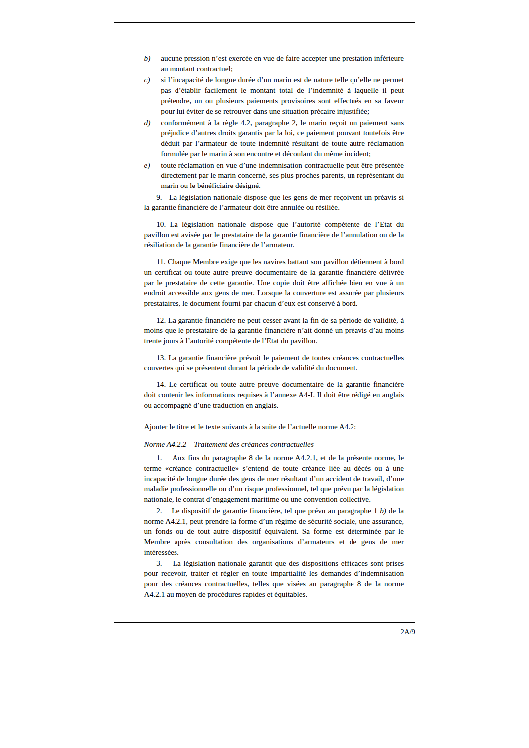b) aucune pression n’est exercée en vue de faire accepter une prestation inférieure au montant contractuel;
c) si l’incapacité de longue durée d’un marin est de nature telle qu’elle ne permet pas d’établir facilement le montant total de l’indemnité à laquelle il peut prétendre, un ou plusieurs paiements provisoires sont effectués en sa faveur pour lui éviter de se retrouver dans une situation précaire injustifiée;
d) conformément à la règle 4.2, paragraphe 2, le marin reçoit un paiement sans préjudice d’autres droits garantis par la loi, ce paiement pouvant toutefois être déduit par l’armateur de toute indemnité résultant de toute autre réclamation formulée par le marin à son encontre et découlant du même incident;
e) toute réclamation en vue d’une indemnisation contractuelle peut être présentée directement par le marin concerné, ses plus proches parents, un représentant du marin ou le bénéficiaire désigné.
9. La législation nationale dispose que les gens de mer reçoivent un préavis si la garantie financière de l’armateur doit être annulée ou résiliée.
10. La législation nationale dispose que l’autorité compétente de l’Etat du pavillon est avisée par le prestataire de la garantie financière de l’annulation ou de la résiliation de la garantie financière de l’armateur.
11. Chaque Membre exige que les navires battant son pavillon détiennent à bord un certificat ou toute autre preuve documentaire de la garantie financière délivrée par le prestataire de cette garantie. Une copie doit être affichée bien en vue à un endroit accessible aux gens de mer. Lorsque la couverture est assurée par plusieurs prestataires, le document fourni par chacun d’eux est conservé à bord.
12. La garantie financière ne peut cesser avant la fin de sa période de validité, à moins que le prestataire de la garantie financière n’ait donné un préavis d’au moins trente jours à l’autorité compétente de l’Etat du pavillon.
13. La garantie financière prévoit le paiement de toutes créances contractuelles couvertes qui se présentent durant la période de validité du document.
14. Le certificat ou toute autre preuve documentaire de la garantie financière doit contenir les informations requises à l’annexe A4-I. Il doit être rédigé en anglais ou accompagné d’une traduction en anglais.
Ajouter le titre et le texte suivants à la suite de l’actuelle norme A4.2:
Norme A4.2.2 – Traitement des créances contractuelles
1. Aux fins du paragraphe 8 de la norme A4.2.1, et de la présente norme, le terme «créance contractuelle» s’entend de toute créance liée au décès ou à une incapacité de longue durée des gens de mer résultant d’un accident de travail, d’une maladie professionnelle ou d’un risque professionnel, tel que prévu par la législation nationale, le contrat d’engagement maritime ou une convention collective.
2. Le dispositif de garantie financière, tel que prévu au paragraphe 1 b) de la norme A4.2.1, peut prendre la forme d’un régime de sécurité sociale, une assurance, un fonds ou de tout autre dispositif équivalent. Sa forme est déterminée par le Membre après consultation des organisations d’armateurs et de gens de mer intéressées.
3. La législation nationale garantit que des dispositions efficaces sont prises pour recevoir, traiter et régler en toute impartialité les demandes d’indemnisation pour des créances contractuelles, telles que visées au paragraphe 8 de la norme A4.2.1 au moyen de procédures rapides et équitables.
2A/9